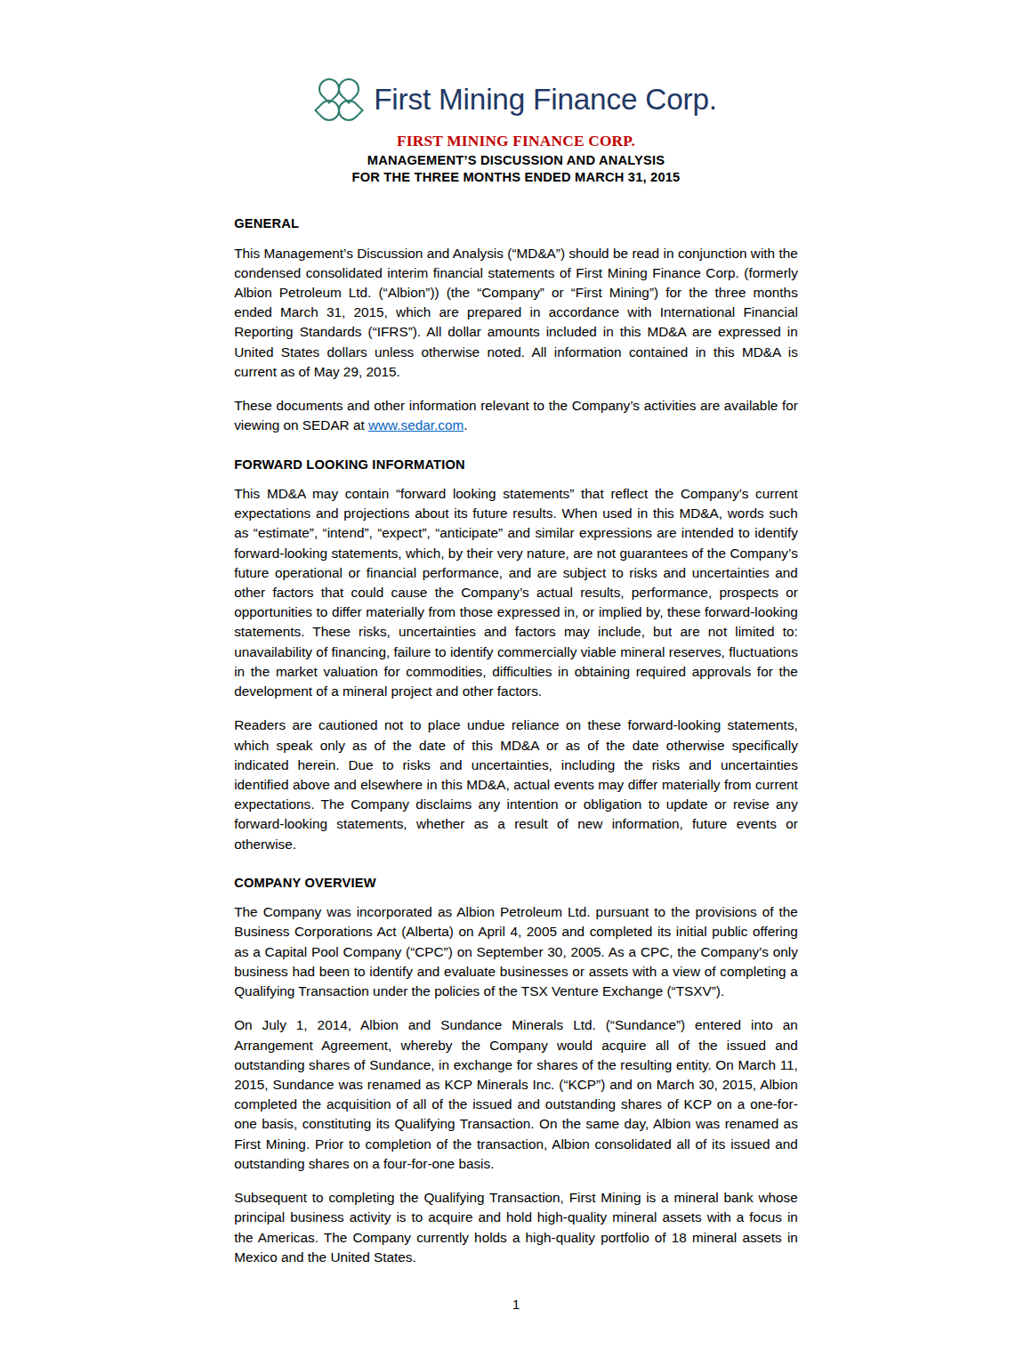First Mining Finance Corp.
FIRST MINING FINANCE CORP.
MANAGEMENT’S DISCUSSION AND ANALYSIS
FOR THE THREE MONTHS ENDED MARCH 31, 2015
GENERAL
This Management’s Discussion and Analysis (“MD&A”) should be read in conjunction with the condensed consolidated interim financial statements of First Mining Finance Corp. (formerly Albion Petroleum Ltd. (“Albion”)) (the “Company” or “First Mining”) for the three months ended March 31, 2015, which are prepared in accordance with International Financial Reporting Standards (“IFRS”). All dollar amounts included in this MD&A are expressed in United States dollars unless otherwise noted. All information contained in this MD&A is current as of May 29, 2015.
These documents and other information relevant to the Company’s activities are available for viewing on SEDAR at www.sedar.com.
FORWARD LOOKING INFORMATION
This MD&A may contain “forward looking statements” that reflect the Company’s current expectations and projections about its future results. When used in this MD&A, words such as “estimate”, “intend”, “expect”, “anticipate” and similar expressions are intended to identify forward-looking statements, which, by their very nature, are not guarantees of the Company’s future operational or financial performance, and are subject to risks and uncertainties and other factors that could cause the Company’s actual results, performance, prospects or opportunities to differ materially from those expressed in, or implied by, these forward-looking statements. These risks, uncertainties and factors may include, but are not limited to: unavailability of financing, failure to identify commercially viable mineral reserves, fluctuations in the market valuation for commodities, difficulties in obtaining required approvals for the development of a mineral project and other factors.
Readers are cautioned not to place undue reliance on these forward-looking statements, which speak only as of the date of this MD&A or as of the date otherwise specifically indicated herein. Due to risks and uncertainties, including the risks and uncertainties identified above and elsewhere in this MD&A, actual events may differ materially from current expectations. The Company disclaims any intention or obligation to update or revise any forward-looking statements, whether as a result of new information, future events or otherwise.
COMPANY OVERVIEW
The Company was incorporated as Albion Petroleum Ltd. pursuant to the provisions of the Business Corporations Act (Alberta) on April 4, 2005 and completed its initial public offering as a Capital Pool Company (“CPC”) on September 30, 2005. As a CPC, the Company’s only business had been to identify and evaluate businesses or assets with a view of completing a Qualifying Transaction under the policies of the TSX Venture Exchange (“TSXV”).
On July 1, 2014, Albion and Sundance Minerals Ltd. (“Sundance”) entered into an Arrangement Agreement, whereby the Company would acquire all of the issued and outstanding shares of Sundance, in exchange for shares of the resulting entity. On March 11, 2015, Sundance was renamed as KCP Minerals Inc. (“KCP”) and on March 30, 2015, Albion completed the acquisition of all of the issued and outstanding shares of KCP on a one-for-one basis, constituting its Qualifying Transaction. On the same day, Albion was renamed as First Mining. Prior to completion of the transaction, Albion consolidated all of its issued and outstanding shares on a four-for-one basis.
Subsequent to completing the Qualifying Transaction, First Mining is a mineral bank whose principal business activity is to acquire and hold high-quality mineral assets with a focus in the Americas. The Company currently holds a high-quality portfolio of 18 mineral assets in Mexico and the United States.
1